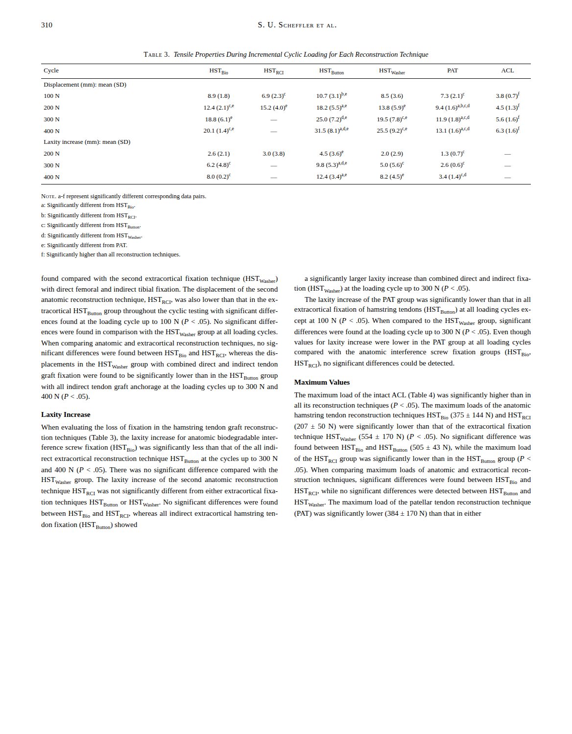310 S. U. Scheffler et al.
Table 3. Tensile Properties During Incremental Cyclic Loading for Each Reconstruction Technique
| Cycle | HST Bio | HST RCI | HST Button | HST Washer | PAT | ACL |
| --- | --- | --- | --- | --- | --- | --- |
| Displacement (mm): mean (SD) | | | | | | |
| 100 N | 8.9 (1.8) | 6.9 (2.3) c | 10.7 (3.1) b,e | 8.5 (3.6) | 7.3 (2.1) c | 3.8 (0.7) f |
| 200 N | 12.4 (2.1) c,e | 15.2 (4.0) e | 18.2 (5.5) a,e | 13.8 (5.9) e | 9.4 (1.6) a,b,c,d | 4.5 (1.3) f |
| 300 N | 18.8 (6.1) e | — | 25.0 (7.2) d,e | 19.5 (7.8) c,e | 11.9 (1.8) a,c,d | 5.6 (1.6) f |
| 400 N | 20.1 (1.4) c,e | — | 31.5 (8.1) a,d,e | 25.5 (9.2) c,e | 13.1 (1.6) a,c,d | 6.3 (1.6) f |
| Laxity increase (mm): mean (SD) | | | | | | |
| 200 N | 2.6 (2.1) | 3.0 (3.8) | 4.5 (3.6) e | 2.0 (2.9) | 1.3 (0.7) c | — |
| 300 N | 6.2 (4.8) c | — | 9.8 (5.3) a,d,e | 5.0 (5.6) c | 2.6 (0.6) c | — |
| 400 N | 8.0 (0.2) c | — | 12.4 (3.4) a,e | 8.2 (4.5) e | 3.4 (1.4) c,d | — |
Note. a-f represent significantly different corresponding data pairs.
a: Significantly different from HSTBio.
b: Significantly different from HSTRCI.
c: Significantly different from HSTButton.
d: Significantly different from HSTWasher.
e: Significantly different from PAT.
f: Significantly higher than all reconstruction techniques.
found compared with the second extracortical fixation technique (HSTWasher) with direct femoral and indirect tibial fixation. The displacement of the second anatomic reconstruction technique, HSTRCI, was also lower than that in the extracortical HSTButton group throughout the cyclic testing with significant differences found at the loading cycle up to 100 N (P < .05). No significant differences were found in comparison with the HSTWasher group at all loading cycles. When comparing anatomic and extracortical reconstruction techniques, no significant differences were found between HSTBio and HSTRCI, whereas the displacements in the HSTWasher group with combined direct and indirect tendon graft fixation were found to be significantly lower than in the HSTButton group with all indirect tendon graft anchorage at the loading cycles up to 300 N and 400 N (P < .05).
Laxity Increase
When evaluating the loss of fixation in the hamstring tendon graft reconstruction techniques (Table 3), the laxity increase for anatomic biodegradable interference screw fixation (HSTBio) was significantly less than that of the all indirect extracortical reconstruction technique HSTButton at the cycles up to 300 N and 400 N (P < .05). There was no significant difference compared with the HSTWasher group. The laxity increase of the second anatomic reconstruction technique HSTRCI was not significantly different from either extracortical fixation techniques HSTButton or HSTWasher. No significant differences were found between HSTBio and HSTRCI, whereas all indirect extracortical hamstring tendon fixation (HSTButton) showed
a significantly larger laxity increase than combined direct and indirect fixation (HSTWasher) at the loading cycle up to 300 N (P < .05).
The laxity increase of the PAT group was significantly lower than that in all extracortical fixation of hamstring tendons (HSTButton) at all loading cycles except at 100 N (P < .05). When compared to the HSTWasher group, significant differences were found at the loading cycle up to 300 N (P < .05). Even though values for laxity increase were lower in the PAT group at all loading cycles compared with the anatomic interference screw fixation groups (HSTBio, HSTRCI), no significant differences could be detected.
Maximum Values
The maximum load of the intact ACL (Table 4) was significantly higher than in all its reconstruction techniques (P < .05). The maximum loads of the anatomic hamstring tendon reconstruction techniques HSTBio (375 ± 144 N) and HSTRCI (207 ± 50 N) were significantly lower than that of the extracortical fixation technique HSTWasher (554 ± 170 N) (P < .05). No significant difference was found between HSTBio and HSTButton (505 ± 43 N), while the maximum load of the HSTRCI group was significantly lower than in the HSTButton group (P < .05). When comparing maximum loads of anatomic and extracortical reconstruction techniques, significant differences were found between HSTBio and HSTRCI, while no significant differences were detected between HSTButton and HSTWasher. The maximum load of the patellar tendon reconstruction technique (PAT) was significantly lower (384 ± 170 N) than that in either